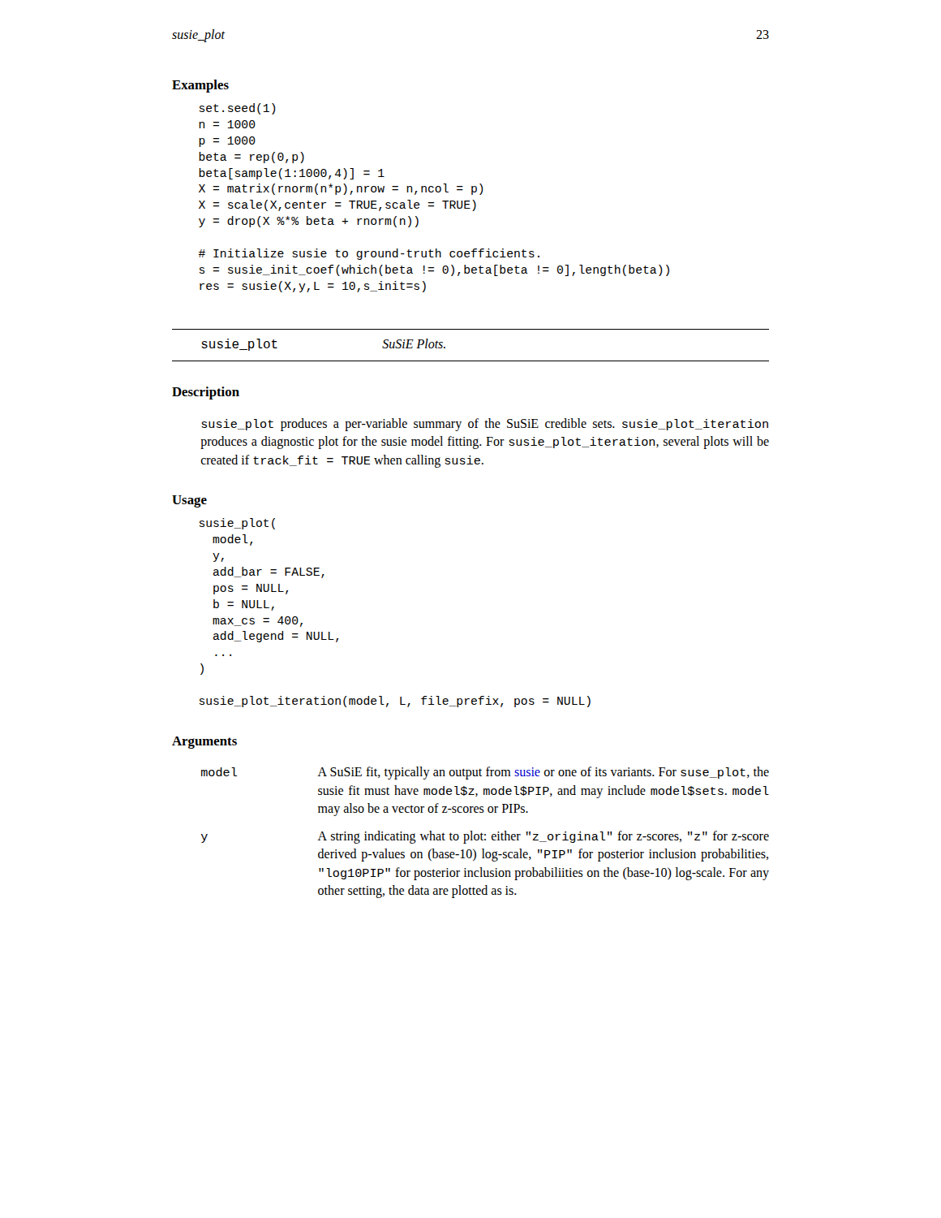susie_plot 23
Examples
set.seed(1)
n = 1000
p = 1000
beta = rep(0,p)
beta[sample(1:1000,4)] = 1
X = matrix(rnorm(n*p),nrow = n,ncol = p)
X = scale(X,center = TRUE,scale = TRUE)
y = drop(X %*% beta + rnorm(n))

# Initialize susie to ground-truth coefficients.
s = susie_init_coef(which(beta != 0),beta[beta != 0],length(beta))
res = susie(X,y,L = 10,s_init=s)
susie_plot SuSiE Plots.
Description
susie_plot produces a per-variable summary of the SuSiE credible sets. susie_plot_iteration produces a diagnostic plot for the susie model fitting. For susie_plot_iteration, several plots will be created if track_fit = TRUE when calling susie.
Usage
susie_plot(
  model,
  y,
  add_bar = FALSE,
  pos = NULL,
  b = NULL,
  max_cs = 400,
  add_legend = NULL,
  ...
)

susie_plot_iteration(model, L, file_prefix, pos = NULL)
Arguments
model
A SuSiE fit, typically an output from susie or one of its variants. For suse_plot, the susie fit must have model$z, model$PIP, and may include model$sets. model may also be a vector of z-scores or PIPs.
y
A string indicating what to plot: either "z_original" for z-scores, "z" for z-score derived p-values on (base-10) log-scale, "PIP" for posterior inclusion probabilities, "log10PIP" for posterior inclusion probabiliities on the (base-10) log-scale. For any other setting, the data are plotted as is.